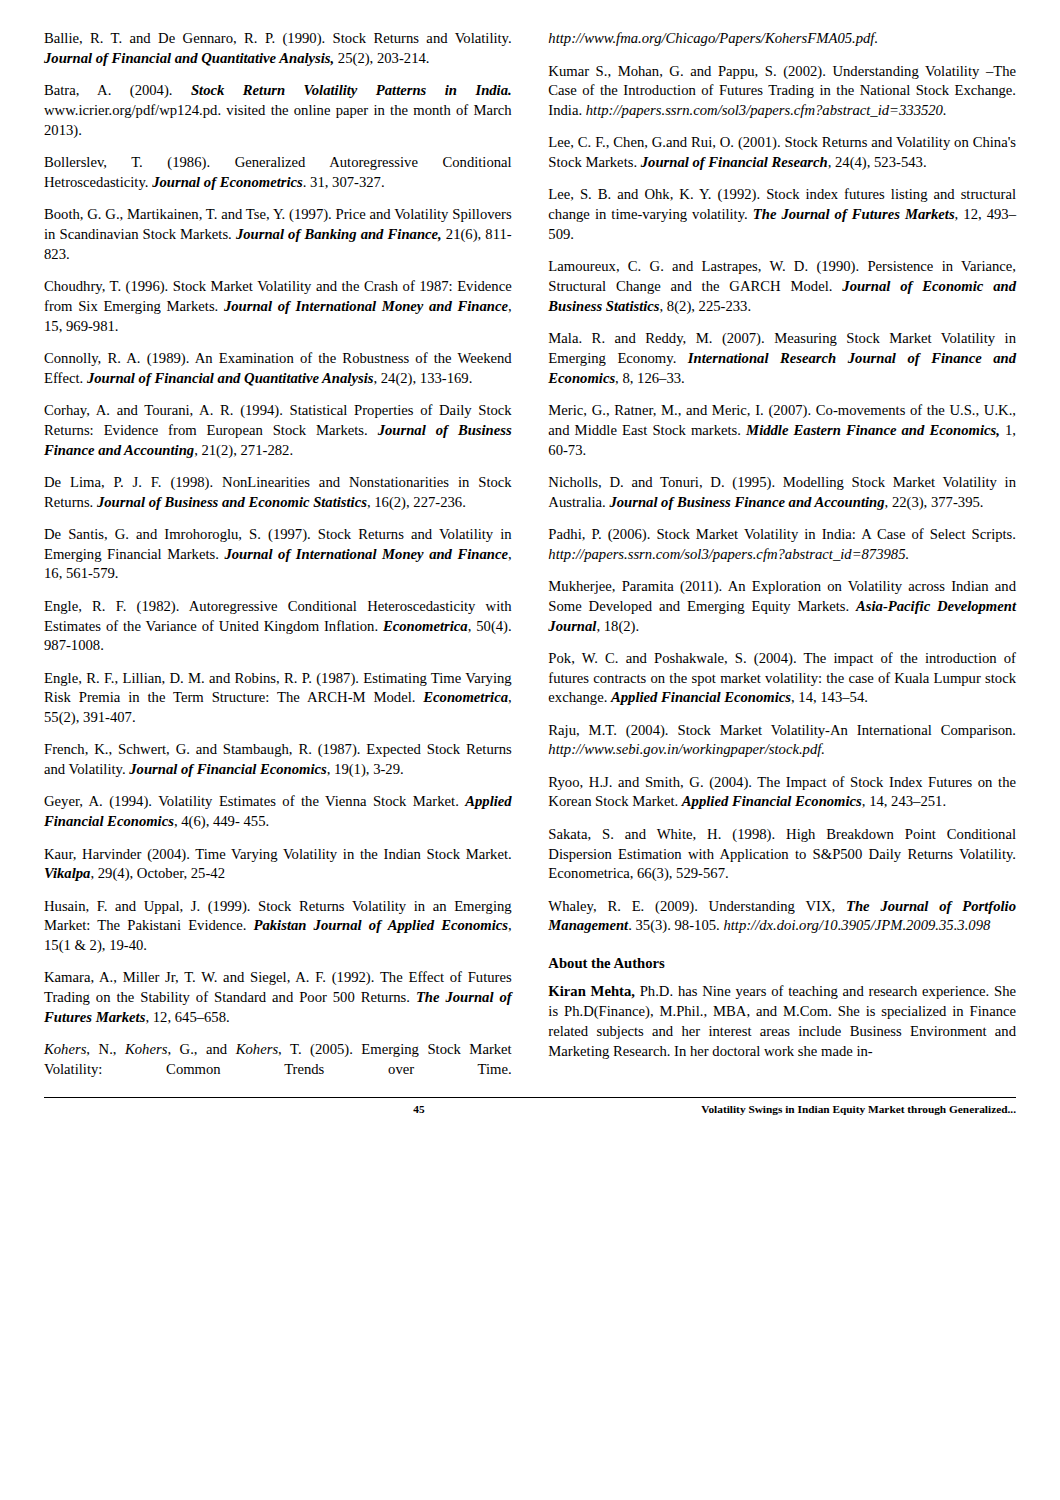Ballie, R. T. and De Gennaro, R. P. (1990). Stock Returns and Volatility. Journal of Financial and Quantitative Analysis, 25(2), 203-214.
Batra, A. (2004). Stock Return Volatility Patterns in India. www.icrier.org/pdf/wp124.pd. visited the online paper in the month of March 2013).
Bollerslev, T. (1986). Generalized Autoregressive Conditional Hetroscedasticity. Journal of Econometrics. 31, 307-327.
Booth, G. G., Martikainen, T. and Tse, Y. (1997). Price and Volatility Spillovers in Scandinavian Stock Markets. Journal of Banking and Finance, 21(6), 811-823.
Choudhry, T. (1996). Stock Market Volatility and the Crash of 1987: Evidence from Six Emerging Markets. Journal of International Money and Finance, 15, 969-981.
Connolly, R. A. (1989). An Examination of the Robustness of the Weekend Effect. Journal of Financial and Quantitative Analysis, 24(2), 133-169.
Corhay, A. and Tourani, A. R. (1994). Statistical Properties of Daily Stock Returns: Evidence from European Stock Markets. Journal of Business Finance and Accounting, 21(2), 271-282.
De Lima, P. J. F. (1998). NonLinearities and Nonstationarities in Stock Returns. Journal of Business and Economic Statistics, 16(2), 227-236.
De Santis, G. and Imrohoroglu, S. (1997). Stock Returns and Volatility in Emerging Financial Markets. Journal of International Money and Finance, 16, 561-579.
Engle, R. F. (1982). Autoregressive Conditional Heteroscedasticity with Estimates of the Variance of United Kingdom Inflation. Econometrica, 50(4). 987-1008.
Engle, R. F., Lillian, D. M. and Robins, R. P. (1987). Estimating Time Varying Risk Premia in the Term Structure: The ARCH-M Model. Econometrica, 55(2), 391-407.
French, K., Schwert, G. and Stambaugh, R. (1987). Expected Stock Returns and Volatility. Journal of Financial Economics, 19(1), 3-29.
Geyer, A. (1994). Volatility Estimates of the Vienna Stock Market. Applied Financial Economics, 4(6), 449- 455.
Kaur, Harvinder (2004). Time Varying Volatility in the Indian Stock Market. Vikalpa, 29(4), October, 25-42
Husain, F. and Uppal, J. (1999). Stock Returns Volatility in an Emerging Market: The Pakistani Evidence. Pakistan Journal of Applied Economics, 15(1 & 2), 19-40.
Kamara, A., Miller Jr, T. W. and Siegel, A. F. (1992). The Effect of Futures Trading on the Stability of Standard and Poor 500 Returns. The Journal of Futures Markets, 12, 645–658.
Kohers, N., Kohers, G., and Kohers, T. (2005). Emerging Stock Market Volatility: Common Trends over Time. http://www.fma.org/Chicago/Papers/KohersFMA05.pdf.
Kumar S., Mohan, G. and Pappu, S. (2002). Understanding Volatility –The Case of the Introduction of Futures Trading in the National Stock Exchange. India. http://papers.ssrn.com/sol3/papers.cfm?abstract_id=333520.
Lee, C. F., Chen, G.and Rui, O. (2001). Stock Returns and Volatility on China's Stock Markets. Journal of Financial Research, 24(4), 523-543.
Lee, S. B. and Ohk, K. Y. (1992). Stock index futures listing and structural change in time-varying volatility. The Journal of Futures Markets, 12, 493–509.
Lamoureux, C. G. and Lastrapes, W. D. (1990). Persistence in Variance, Structural Change and the GARCH Model. Journal of Economic and Business Statistics, 8(2), 225-233.
Mala. R. and Reddy, M. (2007). Measuring Stock Market Volatility in Emerging Economy. International Research Journal of Finance and Economics, 8, 126–33.
Meric, G., Ratner, M., and Meric, I. (2007). Co-movements of the U.S., U.K., and Middle East Stock markets. Middle Eastern Finance and Economics, 1, 60-73.
Nicholls, D. and Tonuri, D. (1995). Modelling Stock Market Volatility in Australia. Journal of Business Finance and Accounting, 22(3), 377-395.
Padhi, P. (2006). Stock Market Volatility in India: A Case of Select Scripts. http://papers.ssrn.com/sol3/papers.cfm?abstract_id=873985.
Mukherjee, Paramita (2011). An Exploration on Volatility across Indian and Some Developed and Emerging Equity Markets. Asia-Pacific Development Journal, 18(2).
Pok, W. C. and Poshakwale, S. (2004). The impact of the introduction of futures contracts on the spot market volatility: the case of Kuala Lumpur stock exchange. Applied Financial Economics, 14, 143–54.
Raju, M.T. (2004). Stock Market Volatility-An International Comparison. http://www.sebi.gov.in/workingpaper/stock.pdf.
Ryoo, H.J. and Smith, G. (2004). The Impact of Stock Index Futures on the Korean Stock Market. Applied Financial Economics, 14, 243–251.
Sakata, S. and White, H. (1998). High Breakdown Point Conditional Dispersion Estimation with Application to S&P500 Daily Returns Volatility. Econometrica, 66(3), 529-567.
Whaley, R. E. (2009). Understanding VIX, The Journal of Portfolio Management. 35(3). 98-105. http://dx.doi.org/10.3905/JPM.2009.35.3.098
About the Authors
Kiran Mehta, Ph.D. has Nine years of teaching and research experience. She is Ph.D(Finance), M.Phil., MBA, and M.Com. She is specialized in Finance related subjects and her interest areas include Business Environment and Marketing Research. In her doctoral work she made in-
45 Volatility Swings in Indian Equity Market through Generalized...